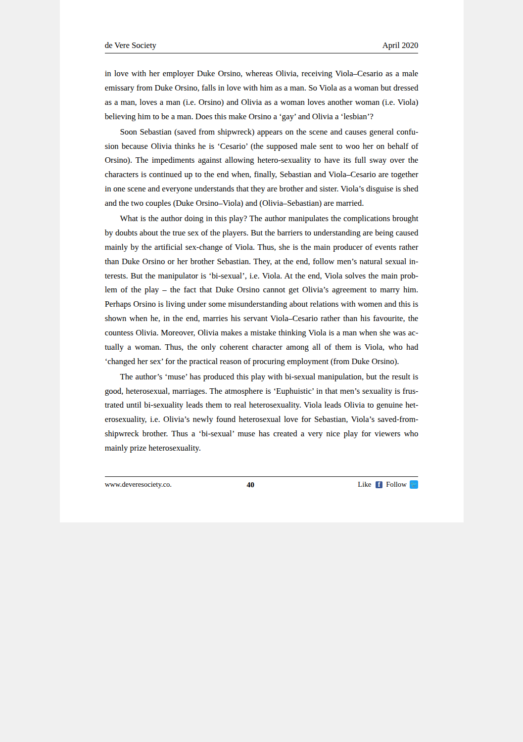de Vere Society
April 2020
in love with her employer Duke Orsino, whereas Olivia, receiving Viola–Cesario as a male emissary from Duke Orsino, falls in love with him as a man. So Viola as a woman but dressed as a man, loves a man (i.e. Orsino) and Olivia as a woman loves another woman (i.e. Viola) believing him to be a man. Does this make Orsino a ‘gay’ and Olivia a ‘lesbian’?
Soon Sebastian (saved from shipwreck) appears on the scene and causes general confusion because Olivia thinks he is ‘Cesario’ (the supposed male sent to woo her on behalf of Orsino). The impediments against allowing hetero-sexuality to have its full sway over the characters is continued up to the end when, finally, Sebastian and Viola–Cesario are together in one scene and everyone understands that they are brother and sister. Viola’s disguise is shed and the two couples (Duke Orsino–Viola) and (Olivia–Sebastian) are married.
What is the author doing in this play? The author manipulates the complications brought by doubts about the true sex of the players. But the barriers to understanding are being caused mainly by the artificial sex-change of Viola. Thus, she is the main producer of events rather than Duke Orsino or her brother Sebastian. They, at the end, follow men’s natural sexual interests. But the manipulator is ‘bi-sexual’, i.e. Viola. At the end, Viola solves the main problem of the play – the fact that Duke Orsino cannot get Olivia’s agreement to marry him. Perhaps Orsino is living under some misunderstanding about relations with women and this is shown when he, in the end, marries his servant Viola–Cesario rather than his favourite, the countess Olivia. Moreover, Olivia makes a mistake thinking Viola is a man when she was actually a woman. Thus, the only coherent character among all of them is Viola, who had ‘changed her sex’ for the practical reason of procuring employment (from Duke Orsino).
The author’s ‘muse’ has produced this play with bi-sexual manipulation, but the result is good, heterosexual, marriages. The atmosphere is ‘Euphuistic’ in that men’s sexuality is frustrated until bi-sexuality leads them to real heterosexuality. Viola leads Olivia to genuine heterosexuality, i.e. Olivia’s newly found heterosexual love for Sebastian, Viola’s saved-from-shipwreck brother. Thus a ‘bi-sexual’ muse has created a very nice play for viewers who mainly prize heterosexuality.
www.deveresociety.co.
40
Like f Follow